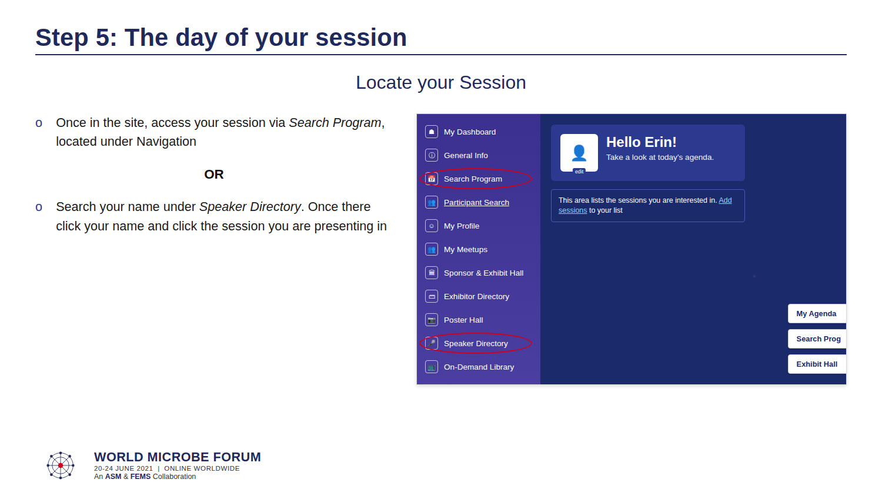Step 5: The day of your session
Locate your Session
Once in the site, access your session via Search Program, located under Navigation
OR
Search your name under Speaker Directory. Once there click your name and click the session you are presenting in
☗My Dashboard
ⓘGeneral Info
📅Search Program
👥Participant Search
☺My Profile
👥My Meetups
🏛Sponsor & Exhibit Hall
🗃Exhibitor Directory
📷Poster Hall
🎤Speaker Directory
📺On-Demand Library
👤 edit
Hello Erin!
Take a look at today's agenda.
This area lists the sessions you are interested in. Add sessions to your list
My Agenda
Search Prog
Exhibit Hall
WORLD MICROBE FORUM
20-24 JUNE 2021 | ONLINE WORLDWIDE
An ASM & FEMS Collaboration